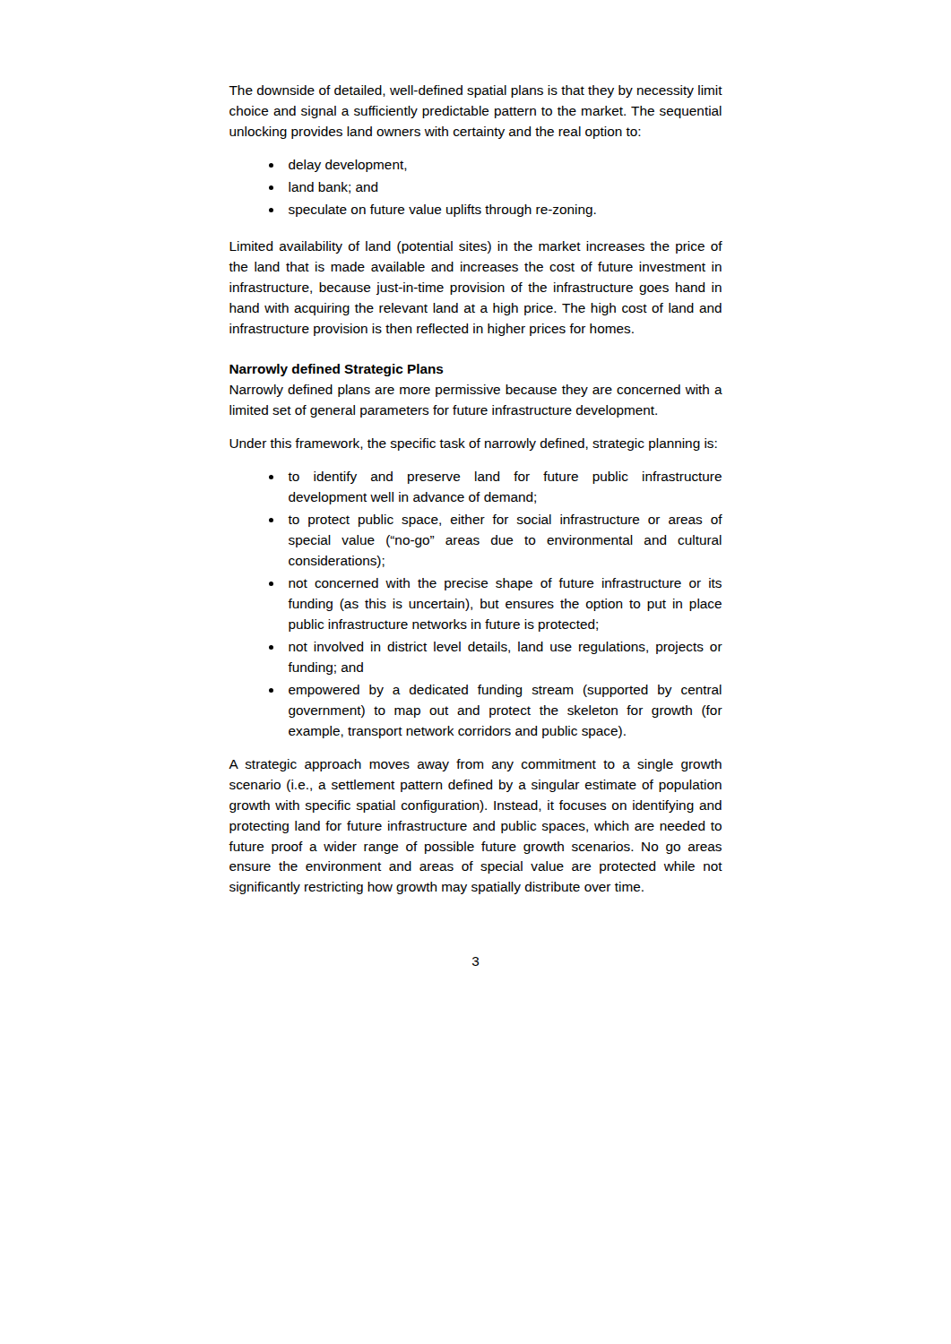The downside of detailed, well-defined spatial plans is that they by necessity limit choice and signal a sufficiently predictable pattern to the market. The sequential unlocking provides land owners with certainty and the real option to:
delay development,
land bank; and
speculate on future value uplifts through re-zoning.
Limited availability of land (potential sites) in the market increases the price of the land that is made available and increases the cost of future investment in infrastructure, because just-in-time provision of the infrastructure goes hand in hand with acquiring the relevant land at a high price. The high cost of land and infrastructure provision is then reflected in higher prices for homes.
Narrowly defined Strategic Plans
Narrowly defined plans are more permissive because they are concerned with a limited set of general parameters for future infrastructure development.
Under this framework, the specific task of narrowly defined, strategic planning is:
to identify and preserve land for future public infrastructure development well in advance of demand;
to protect public space, either for social infrastructure or areas of special value (“no-go” areas due to environmental and cultural considerations);
not concerned with the precise shape of future infrastructure or its funding (as this is uncertain), but ensures the option to put in place public infrastructure networks in future is protected;
not involved in district level details, land use regulations, projects or funding; and
empowered by a dedicated funding stream (supported by central government) to map out and protect the skeleton for growth (for example, transport network corridors and public space).
A strategic approach moves away from any commitment to a single growth scenario (i.e., a settlement pattern defined by a singular estimate of population growth with specific spatial configuration). Instead, it focuses on identifying and protecting land for future infrastructure and public spaces, which are needed to future proof a wider range of possible future growth scenarios. No go areas ensure the environment and areas of special value are protected while not significantly restricting how growth may spatially distribute over time.
3